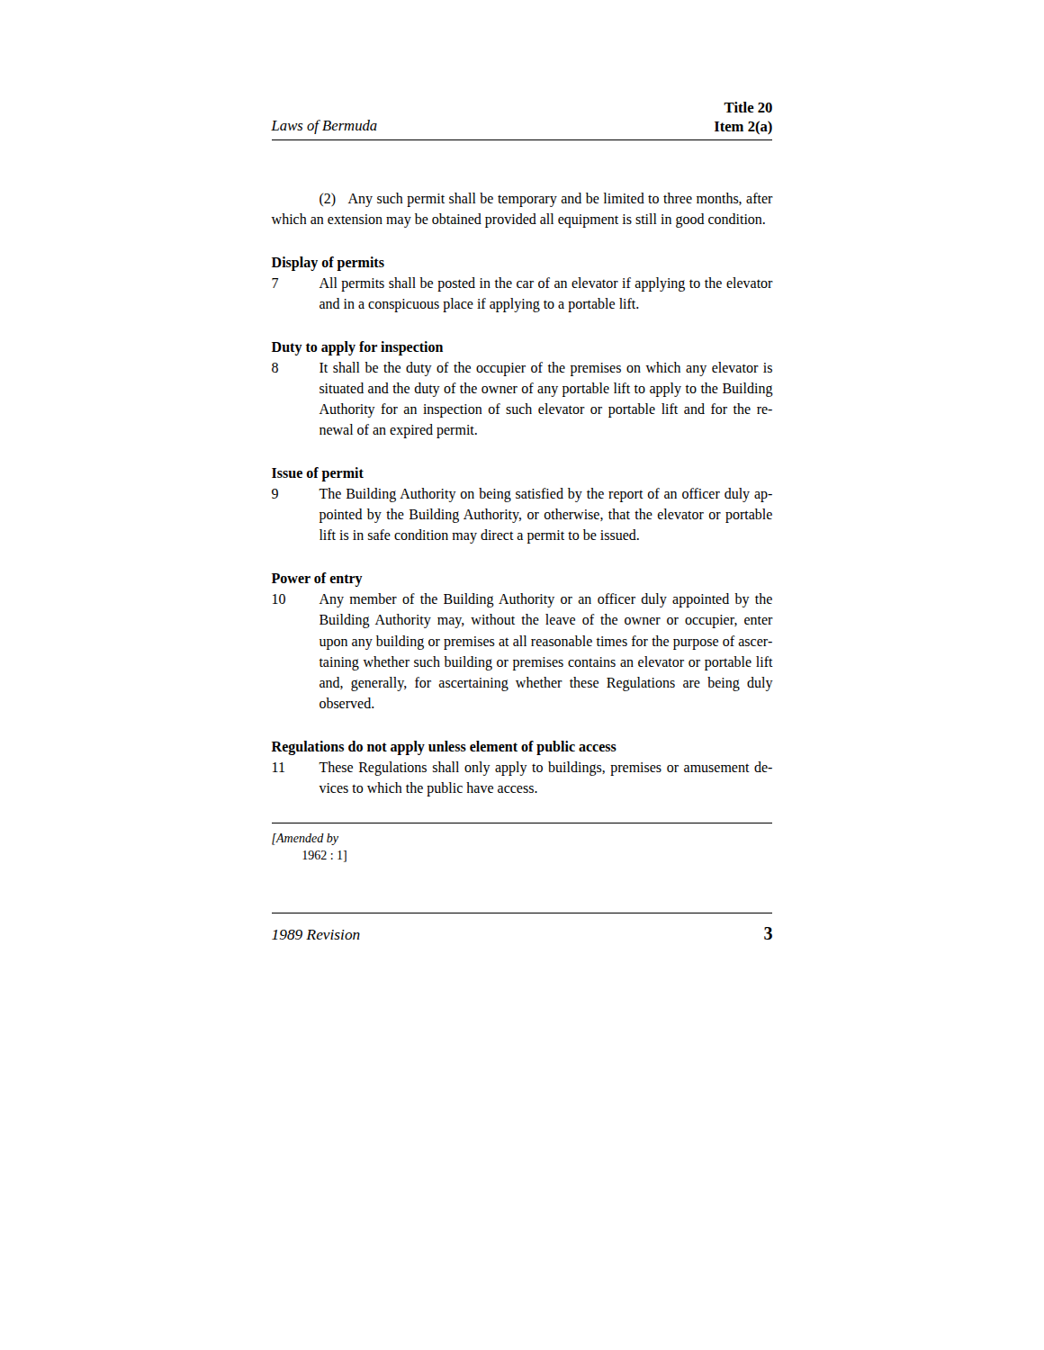Laws of Bermuda
Title 20
Item 2(a)
(2) Any such permit shall be temporary and be limited to three months, after which an extension may be obtained provided all equipment is still in good condition.
Display of permits
7
All permits shall be posted in the car of an elevator if applying to the elevator and in a conspicuous place if applying to a portable lift.
Duty to apply for inspection
8
It shall be the duty of the occupier of the premises on which any elevator is situated and the duty of the owner of any portable lift to apply to the Building Authority for an inspection of such elevator or portable lift and for the renewal of an expired permit.
Issue of permit
9
The Building Authority on being satisfied by the report of an officer duly appointed by the Building Authority, or otherwise, that the elevator or portable lift is in safe condition may direct a permit to be issued.
Power of entry
10
Any member of the Building Authority or an officer duly appointed by the Building Authority may, without the leave of the owner or occupier, enter upon any building or premises at all reasonable times for the purpose of ascertaining whether such building or premises contains an elevator or portable lift and, generally, for ascertaining whether these Regulations are being duly observed.
Regulations do not apply unless element of public access
11
These Regulations shall only apply to buildings, premises or amusement devices to which the public have access.
[Amended by 1962 : 1]
1989 Revision
3